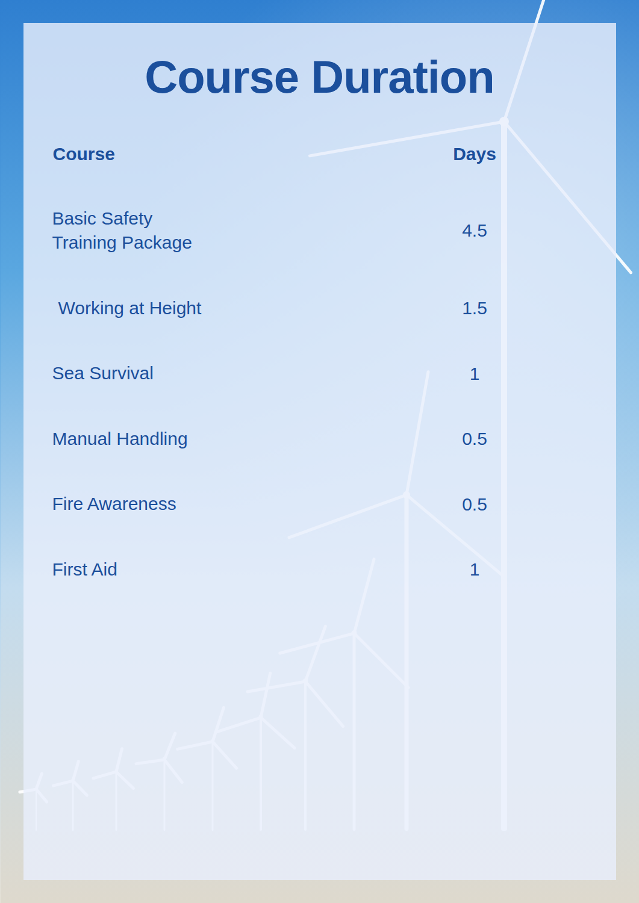Course Duration
Course durations in days
| Course | Days |
| --- | --- |
| Basic Safety Training Package | 4.5 |
| Working at Height | 1.5 |
| Sea Survival | 1 |
| Manual Handling | 0.5 |
| Fire Awareness | 0.5 |
| First Aid | 1 |